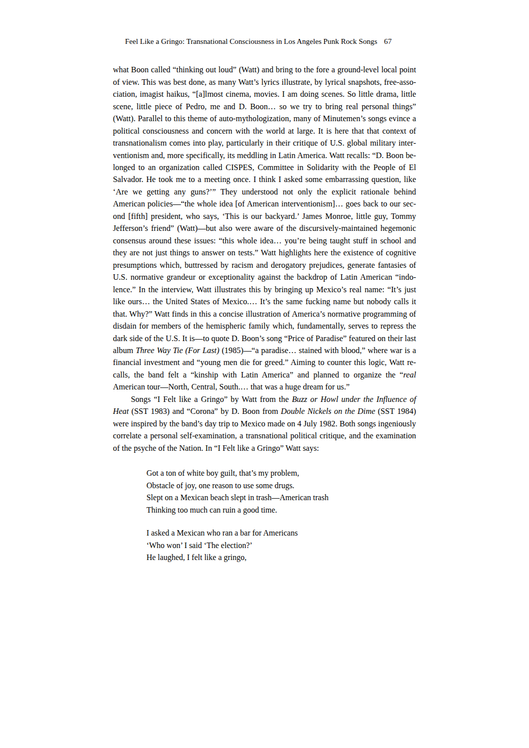Feel Like a Gringo: Transnational Consciousness in Los Angeles Punk Rock Songs67
what Boon called “thinking out loud” (Watt) and bring to the fore a ground-level local point of view. This was best done, as many Watt’s lyrics illustrate, by lyrical snapshots, free-association, imagist haikus, “[a]lmost cinema, movies. I am doing scenes. So little drama, little scene, little piece of Pedro, me and D. Boon… so we try to bring real personal things” (Watt). Parallel to this theme of auto-mythologization, many of Minutemen’s songs evince a political consciousness and concern with the world at large. It is here that that context of transnationalism comes into play, particularly in their critique of U.S. global military interventionism and, more specifically, its meddling in Latin America. Watt recalls: “D. Boon belonged to an organization called CISPES, Committee in Solidarity with the People of El Salvador. He took me to a meeting once. I think I asked some embarrassing question, like ‘Are we getting any guns?’” They understood not only the explicit rationale behind American policies—“the whole idea [of American interventionism]… goes back to our second [fifth] president, who says, ‘This is our backyard.’ James Monroe, little guy, Tommy Jefferson’s friend” (Watt)—but also were aware of the discursively-maintained hegemonic consensus around these issues: “this whole idea… you’re being taught stuff in school and they are not just things to answer on tests.” Watt highlights here the existence of cognitive presumptions which, buttressed by racism and derogatory prejudices, generate fantasies of U.S. normative grandeur or exceptionality against the backdrop of Latin American “indolence.” In the interview, Watt illustrates this by bringing up Mexico’s real name: “It’s just like ours… the United States of Mexico.… It’s the same fucking name but nobody calls it that. Why?” Watt finds in this a concise illustration of America’s normative programming of disdain for members of the hemispheric family which, fundamentally, serves to repress the dark side of the U.S. It is—to quote D. Boon’s song “Price of Paradise” featured on their last album Three Way Tie (For Last) (1985)—“a paradise… stained with blood,” where war is a financial investment and “young men die for greed.” Aiming to counter this logic, Watt recalls, the band felt a “kinship with Latin America” and planned to organize the “real American tour—North, Central, South.… that was a huge dream for us.”
Songs “I Felt like a Gringo” by Watt from the Buzz or Howl under the Influence of Heat (SST 1983) and “Corona” by D. Boon from Double Nickels on the Dime (SST 1984) were inspired by the band’s day trip to Mexico made on 4 July 1982. Both songs ingeniously correlate a personal self-examination, a transnational political critique, and the examination of the psyche of the Nation. In “I Felt like a Gringo” Watt says:
Got a ton of white boy guilt, that’s my problem,
Obstacle of joy, one reason to use some drugs.
Slept on a Mexican beach slept in trash—American trash
Thinking too much can ruin a good time.
I asked a Mexican who ran a bar for Americans
‘Who won’ I said ‘The election?’
He laughed, I felt like a gringo,